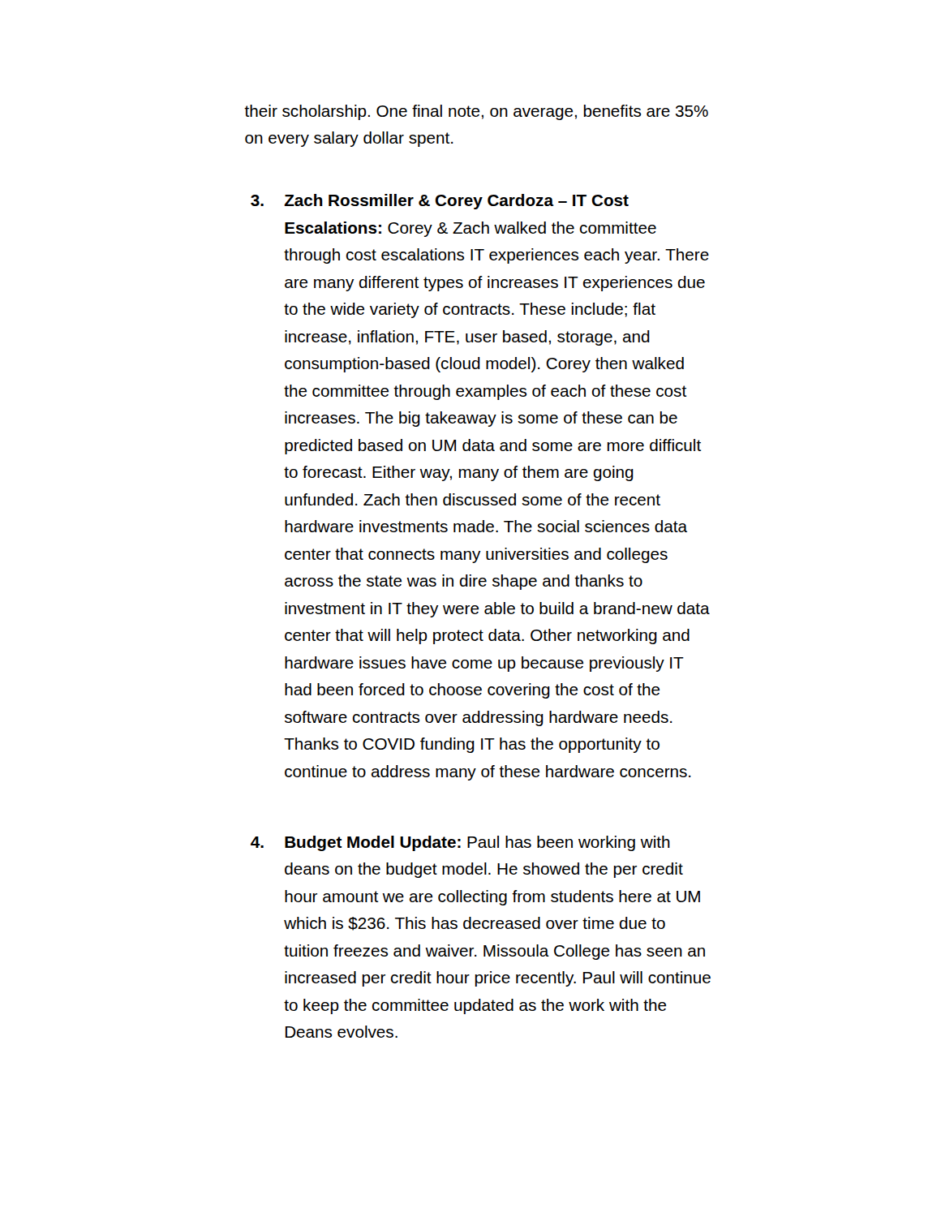their scholarship. One final note, on average, benefits are 35% on every salary dollar spent.
3. Zach Rossmiller & Corey Cardoza – IT Cost Escalations: Corey & Zach walked the committee through cost escalations IT experiences each year. There are many different types of increases IT experiences due to the wide variety of contracts. These include; flat increase, inflation, FTE, user based, storage, and consumption-based (cloud model). Corey then walked the committee through examples of each of these cost increases. The big takeaway is some of these can be predicted based on UM data and some are more difficult to forecast. Either way, many of them are going unfunded. Zach then discussed some of the recent hardware investments made. The social sciences data center that connects many universities and colleges across the state was in dire shape and thanks to investment in IT they were able to build a brand-new data center that will help protect data. Other networking and hardware issues have come up because previously IT had been forced to choose covering the cost of the software contracts over addressing hardware needs. Thanks to COVID funding IT has the opportunity to continue to address many of these hardware concerns.
4. Budget Model Update: Paul has been working with deans on the budget model. He showed the per credit hour amount we are collecting from students here at UM which is $236. This has decreased over time due to tuition freezes and waiver. Missoula College has seen an increased per credit hour price recently. Paul will continue to keep the committee updated as the work with the Deans evolves.